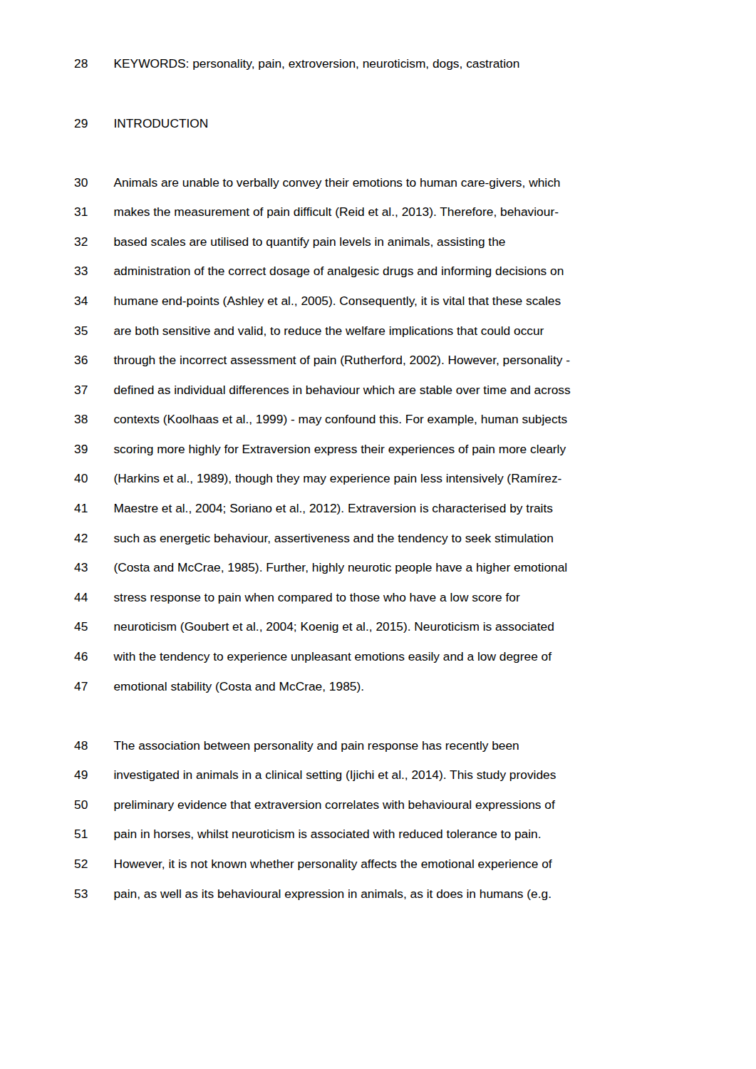28 KEYWORDS: personality, pain, extroversion, neuroticism, dogs, castration
29 INTRODUCTION
30 Animals are unable to verbally convey their emotions to human care-givers, which
31 makes the measurement of pain difficult (Reid et al., 2013). Therefore, behaviour-
32 based scales are utilised to quantify pain levels in animals, assisting the
33 administration of the correct dosage of analgesic drugs and informing decisions on
34 humane end-points (Ashley et al., 2005). Consequently, it is vital that these scales
35 are both sensitive and valid, to reduce the welfare implications that could occur
36 through the incorrect assessment of pain (Rutherford, 2002). However, personality -
37 defined as individual differences in behaviour which are stable over time and across
38 contexts (Koolhaas et al., 1999) - may confound this. For example, human subjects
39 scoring more highly for Extraversion express their experiences of pain more clearly
40(Harkins et al., 1989), though they may experience pain less intensively (Ramírez-
41 Maestre et al., 2004; Soriano et al., 2012). Extraversion is characterised by traits
42 such as energetic behaviour, assertiveness and the tendency to seek stimulation
43(Costa and McCrae, 1985). Further, highly neurotic people have a higher emotional
44 stress response to pain when compared to those who have a low score for
45 neuroticism (Goubert et al., 2004; Koenig et al., 2015). Neuroticism is associated
46 with the tendency to experience unpleasant emotions easily and a low degree of
47 emotional stability (Costa and McCrae, 1985).
48 The association between personality and pain response has recently been
49 investigated in animals in a clinical setting (Ijichi et al., 2014). This study provides
50 preliminary evidence that extraversion correlates with behavioural expressions of
51 pain in horses, whilst neuroticism is associated with reduced tolerance to pain.
52 However, it is not known whether personality affects the emotional experience of
53 pain, as well as its behavioural expression in animals, as it does in humans (e.g.